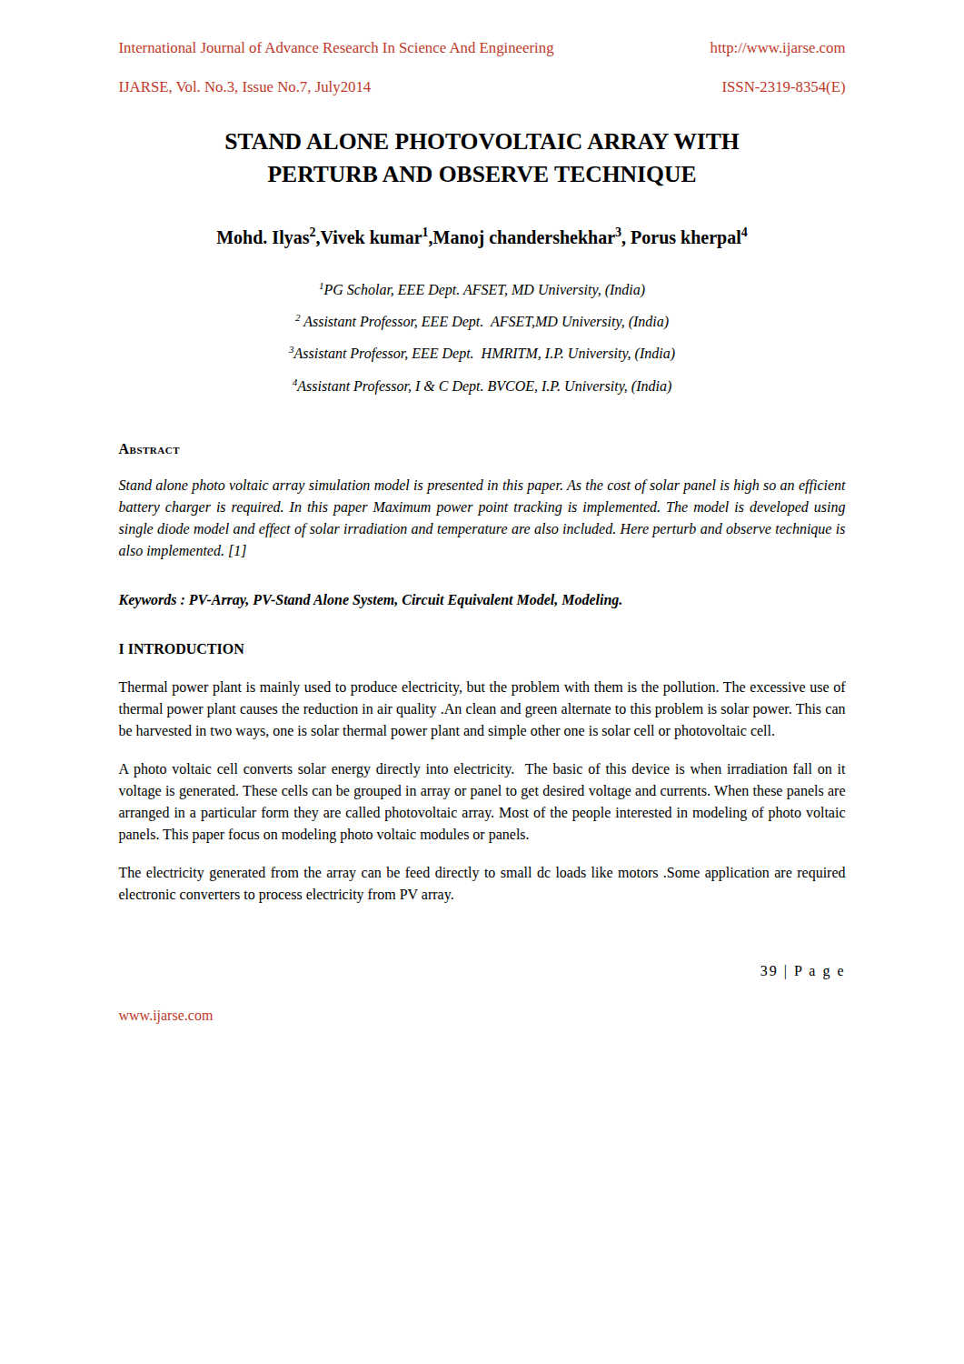International Journal of Advance Research In Science And Engineering http://www.ijarse.com
IJARSE, Vol. No.3, Issue No.7, July2014 ISSN-2319-8354(E)
STAND ALONE PHOTOVOLTAIC ARRAY WITH
PERTURB AND OBSERVE TECHNIQUE
Mohd. Ilyas2,Vivek kumar1,Manoj chandershekhar3, Porus kherpal4
1PG Scholar, EEE Dept. AFSET, MD University, (India)
2 Assistant Professor, EEE Dept. AFSET,MD University, (India)
3Assistant Professor, EEE Dept. HMRITM, I.P. University, (India)
4Assistant Professor, I & C Dept. BVCOE, I.P. University, (India)
Abstract
Stand alone photo voltaic array simulation model is presented in this paper. As the cost of solar panel is high so an efficient battery charger is required. In this paper Maximum power point tracking is implemented. The model is developed using single diode model and effect of solar irradiation and temperature are also included. Here perturb and observe technique is also implemented. [1]
Keywords : PV-Array, PV-Stand Alone System, Circuit Equivalent Model, Modeling.
I INTRODUCTION
Thermal power plant is mainly used to produce electricity, but the problem with them is the pollution. The excessive use of thermal power plant causes the reduction in air quality .An clean and green alternate to this problem is solar power. This can be harvested in two ways, one is solar thermal power plant and simple other one is solar cell or photovoltaic cell.
A photo voltaic cell converts solar energy directly into electricity. The basic of this device is when irradiation fall on it voltage is generated. These cells can be grouped in array or panel to get desired voltage and currents. When these panels are arranged in a particular form they are called photovoltaic array. Most of the people interested in modeling of photo voltaic panels. This paper focus on modeling photo voltaic modules or panels.
The electricity generated from the array can be feed directly to small dc loads like motors .Some application are required electronic converters to process electricity from PV array.
39 | P a g e
www.ijarse.com